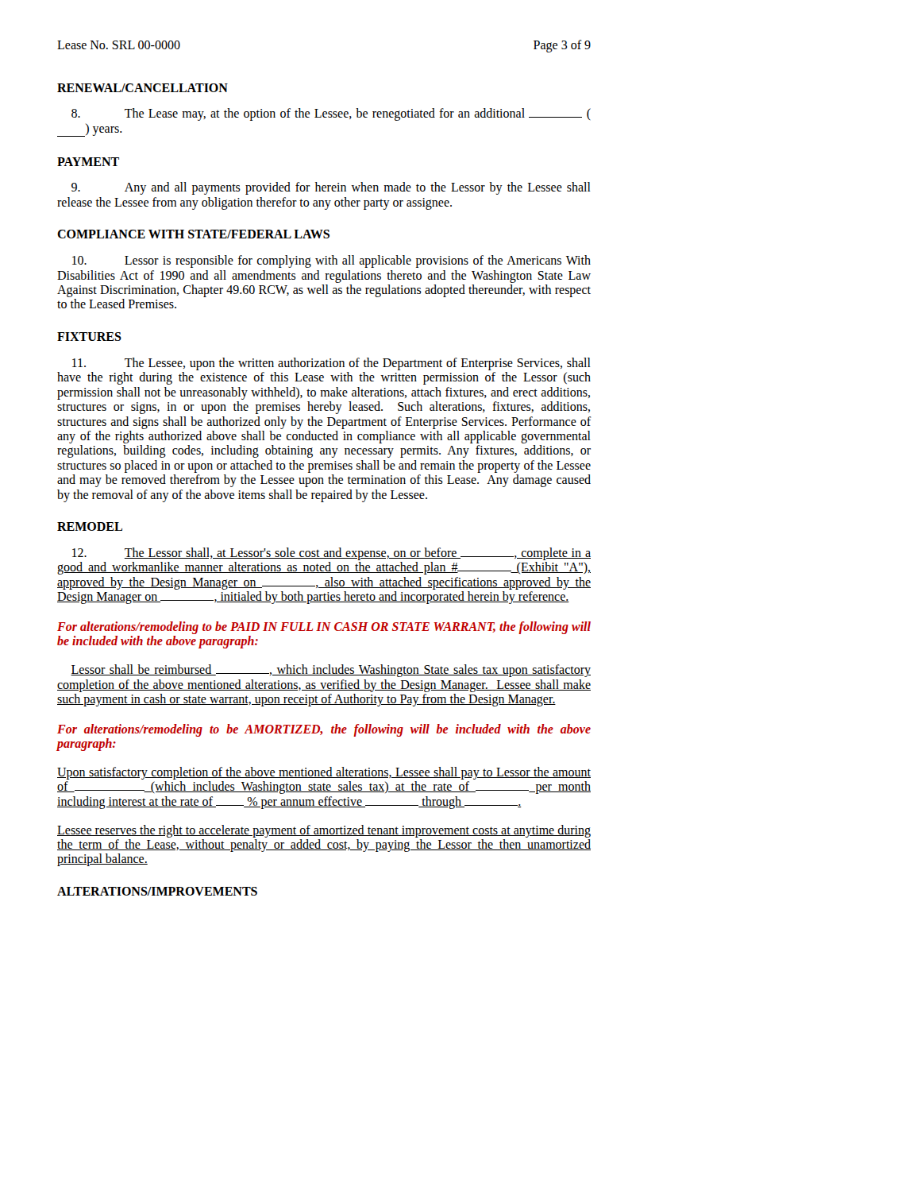Lease No. SRL 00-0000
Page 3 of 9
Renewal/Cancellation
8. The Lease may, at the option of the Lessee, be renegotiated for an additional ( ) years.
Payment
9. Any and all payments provided for herein when made to the Lessor by the Lessee shall release the Lessee from any obligation therefor to any other party or assignee.
Compliance with State/Federal Laws
10. Lessor is responsible for complying with all applicable provisions of the Americans With Disabilities Act of 1990 and all amendments and regulations thereto and the Washington State Law Against Discrimination, Chapter 49.60 RCW, as well as the regulations adopted thereunder, with respect to the Leased Premises.
Fixtures
11. The Lessee, upon the written authorization of the Department of Enterprise Services, shall have the right during the existence of this Lease with the written permission of the Lessor (such permission shall not be unreasonably withheld), to make alterations, attach fixtures, and erect additions, structures or signs, in or upon the premises hereby leased. Such alterations, fixtures, additions, structures and signs shall be authorized only by the Department of Enterprise Services. Performance of any of the rights authorized above shall be conducted in compliance with all applicable governmental regulations, building codes, including obtaining any necessary permits. Any fixtures, additions, or structures so placed in or upon or attached to the premises shall be and remain the property of the Lessee and may be removed therefrom by the Lessee upon the termination of this Lease. Any damage caused by the removal of any of the above items shall be repaired by the Lessee.
Remodel
12. The Lessor shall, at Lessor's sole cost and expense, on or before , complete in a good and workmanlike manner alterations as noted on the attached plan # (Exhibit "A"), approved by the Design Manager on , also with attached specifications approved by the Design Manager on , initialed by both parties hereto and incorporated herein by reference.
For alterations/remodeling to be PAID IN FULL IN CASH OR STATE WARRANT, the following will be included with the above paragraph:
Lessor shall be reimbursed , which includes Washington State sales tax upon satisfactory completion of the above mentioned alterations, as verified by the Design Manager. Lessee shall make such payment in cash or state warrant, upon receipt of Authority to Pay from the Design Manager.
For alterations/remodeling to be AMORTIZED, the following will be included with the above paragraph:
Upon satisfactory completion of the above mentioned alterations, Lessee shall pay to Lessor the amount of (which includes Washington state sales tax) at the rate of per month including interest at the rate of % per annum effective through .
Lessee reserves the right to accelerate payment of amortized tenant improvement costs at anytime during the term of the Lease, without penalty or added cost, by paying the Lessor the then unamortized principal balance.
Alterations/Improvements